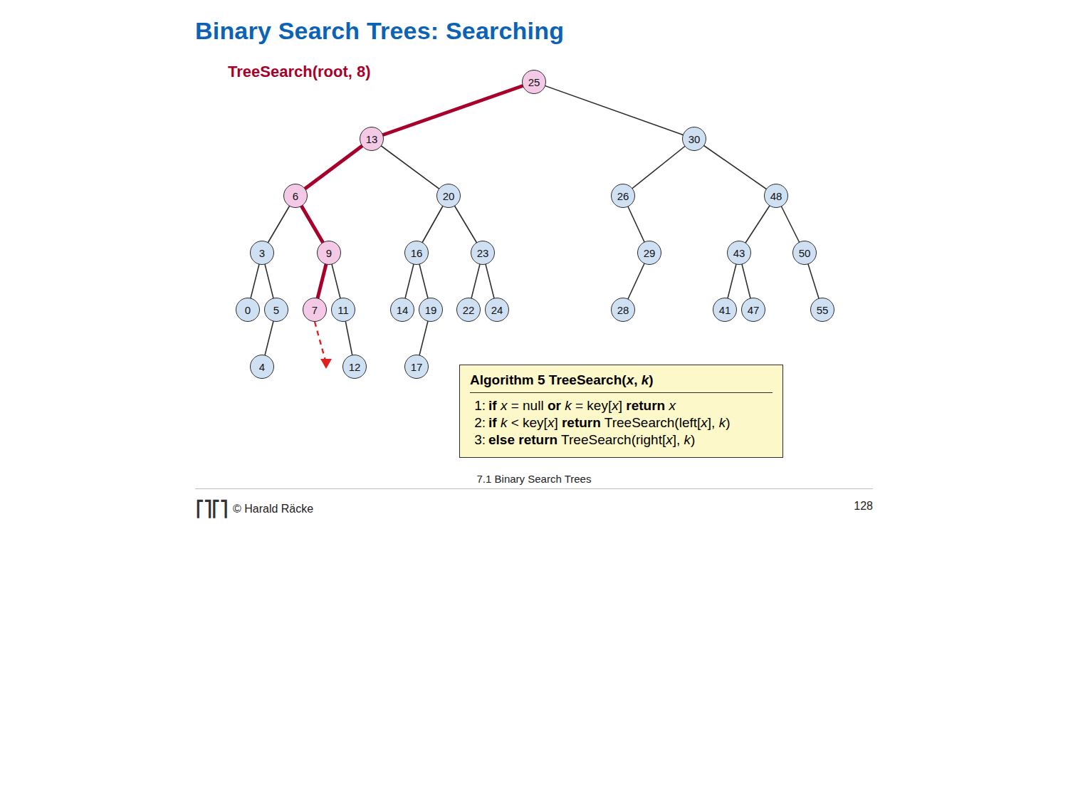Binary Search Trees: Searching
TreeSearch(root, 8)
25
13
30
6
20
26
48
3
9
16
23
29
43
50
0
5
7
11
14
19
22
24
28
41
47
55
4
12
17
Algorithm 5 TreeSearch(x, k)
if x = null or k = key[x] return x
if k < key[x] return TreeSearch(left[x], k)
else return TreeSearch(right[x], k)
7.1 Binary Search Trees
⎡⎤⎡⎤© Harald Räcke
128